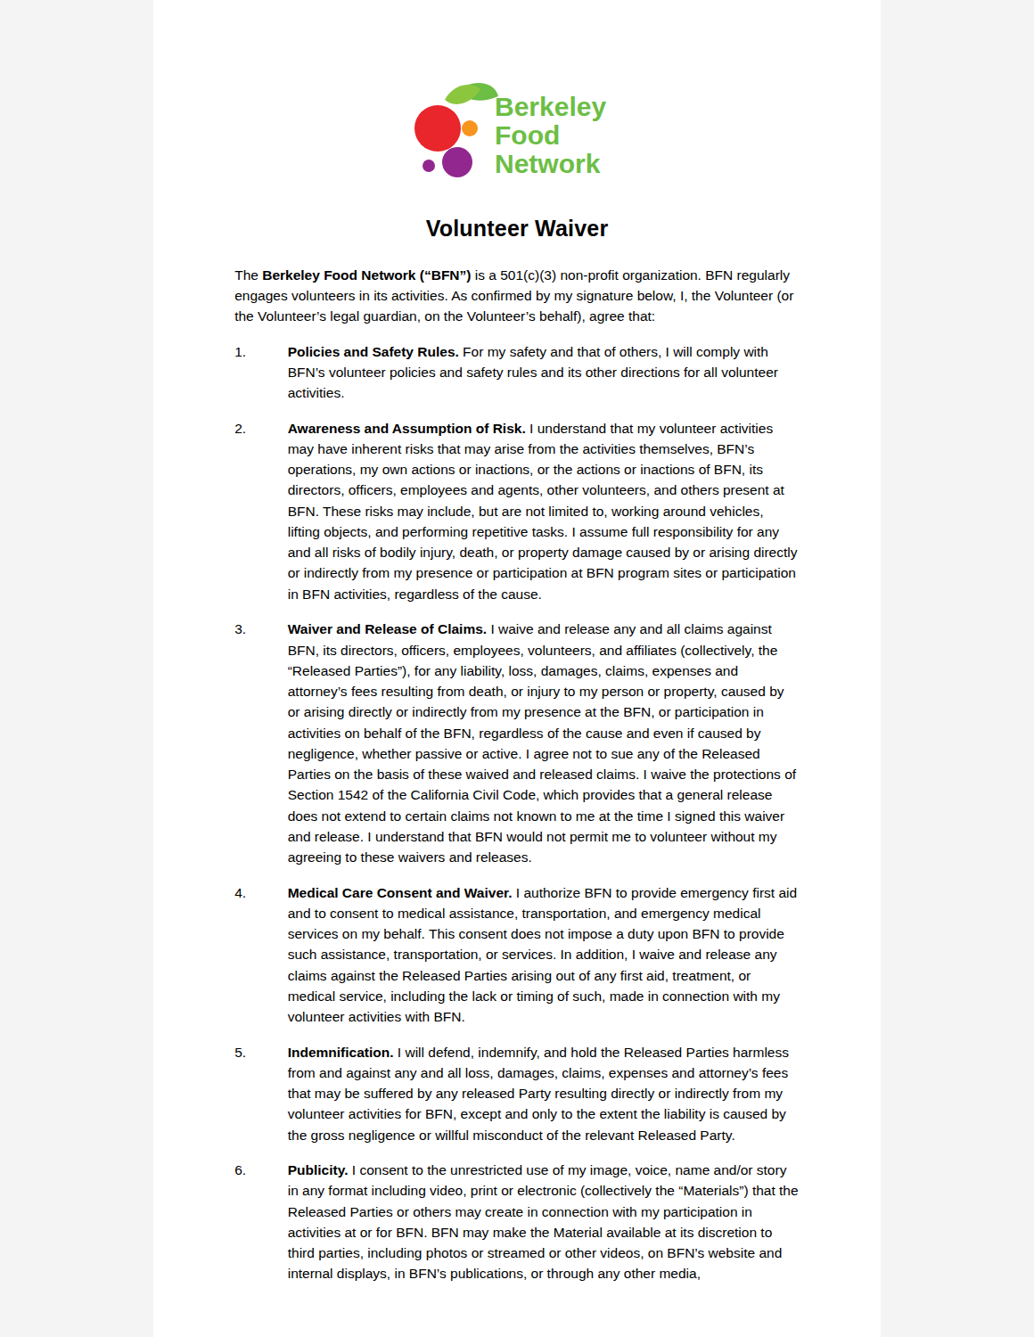Berkeley Food Network
Volunteer Waiver
The Berkeley Food Network (“BFN”) is a 501(c)(3) non-profit organization. BFN regularly engages volunteers in its activities. As confirmed by my signature below, I, the Volunteer (or the Volunteer’s legal guardian, on the Volunteer’s behalf), agree that:
1. Policies and Safety Rules. For my safety and that of others, I will comply with BFN’s volunteer policies and safety rules and its other directions for all volunteer activities.
2. Awareness and Assumption of Risk. I understand that my volunteer activities may have inherent risks that may arise from the activities themselves, BFN’s operations, my own actions or inactions, or the actions or inactions of BFN, its directors, officers, employees and agents, other volunteers, and others present at BFN. These risks may include, but are not limited to, working around vehicles, lifting objects, and performing repetitive tasks. I assume full responsibility for any and all risks of bodily injury, death, or property damage caused by or arising directly or indirectly from my presence or participation at BFN program sites or participation in BFN activities, regardless of the cause.
3. Waiver and Release of Claims. I waive and release any and all claims against BFN, its directors, officers, employees, volunteers, and affiliates (collectively, the “Released Parties”), for any liability, loss, damages, claims, expenses and attorney’s fees resulting from death, or injury to my person or property, caused by or arising directly or indirectly from my presence at the BFN, or participation in activities on behalf of the BFN, regardless of the cause and even if caused by negligence, whether passive or active. I agree not to sue any of the Released Parties on the basis of these waived and released claims. I waive the protections of Section 1542 of the California Civil Code, which provides that a general release does not extend to certain claims not known to me at the time I signed this waiver and release. I understand that BFN would not permit me to volunteer without my agreeing to these waivers and releases.
4. Medical Care Consent and Waiver. I authorize BFN to provide emergency first aid and to consent to medical assistance, transportation, and emergency medical services on my behalf. This consent does not impose a duty upon BFN to provide such assistance, transportation, or services. In addition, I waive and release any claims against the Released Parties arising out of any first aid, treatment, or medical service, including the lack or timing of such, made in connection with my volunteer activities with BFN.
5. Indemnification. I will defend, indemnify, and hold the Released Parties harmless from and against any and all loss, damages, claims, expenses and attorney’s fees that may be suffered by any released Party resulting directly or indirectly from my volunteer activities for BFN, except and only to the extent the liability is caused by the gross negligence or willful misconduct of the relevant Released Party.
6. Publicity. I consent to the unrestricted use of my image, voice, name and/or story in any format including video, print or electronic (collectively the “Materials”) that the Released Parties or others may create in connection with my participation in activities at or for BFN. BFN may make the Material available at its discretion to third parties, including photos or streamed or other videos, on BFN’s website and internal displays, in BFN’s publications, or through any other media,